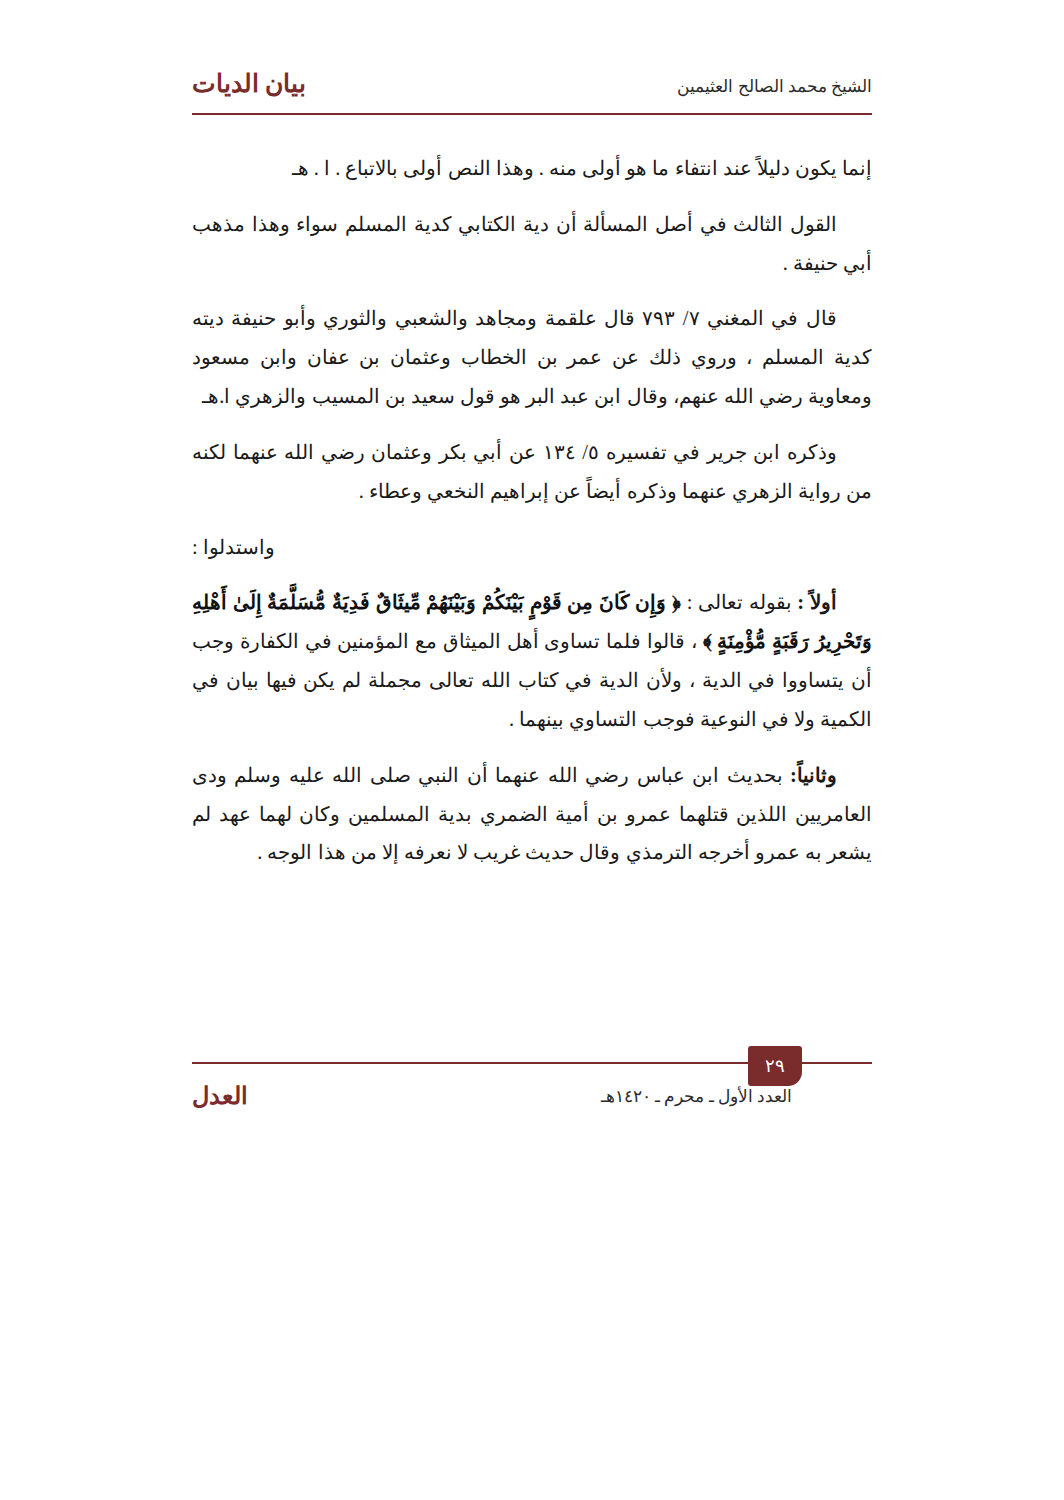الشيخ محمد الصالح العثيمين
بيان الديات
إنما يكون دليلاً عند انتفاء ما هو أولى منه . وهذا النص أولى بالاتباع . ا . هـ
القول الثالث في أصل المسألة أن دية الكتابي كدية المسلم سواء وهذا مذهب أبي حنيفة .
قال في المغني ٧/ ٧٩٣ قال علقمة ومجاهد والشعبي والثوري وأبو حنيفة ديته كدية المسلم ، وروي ذلك عن عمر بن الخطاب وعثمان بن عفان وابن مسعود ومعاوية رضي الله عنهم، وقال ابن عبد البر هو قول سعيد بن المسيب والزهري ا.هـ
وذكره ابن جرير في تفسيره ٥/ ١٣٤ عن أبي بكر وعثمان رضي الله عنهما لكنه من رواية الزهري عنهما وذكره أيضاً عن إبراهيم النخعي وعطاء .
واستدلوا :
أولاً : بقوله تعالى : ﴿ وَإِن كَانَ مِن قَوْمٍ بَيْنَكُمْ وَبَيْنَهُمْ مِّيثَاقٌ فَدِيَةٌ مُّسَلَّمَةٌ إِلَىٰ أَهْلِهِ وَتَحْرِيرُ رَقَبَةٍ مُّؤْمِنَةٍ ﴾ ، قالوا فلما تساوى أهل الميثاق مع المؤمنين في الكفارة وجب أن يتساووا في الدية ، ولأن الدية في كتاب الله تعالى مجملة لم يكن فيها بيان في الكمية ولا في النوعية فوجب التساوي بينهما .
وثانياً: بحديث ابن عباس رضي الله عنهما أن النبي صلى الله عليه وسلم ودى العامريين اللذين قتلهما عمرو بن أمية الضمري بدية المسلمين وكان لهما عهد لم يشعر به عمرو أخرجه الترمذي وقال حديث غريب لا نعرفه إلا من هذا الوجه .
العدد الأول ـ محرم ـ ١٤٢٠هـ
العدل
٢٩